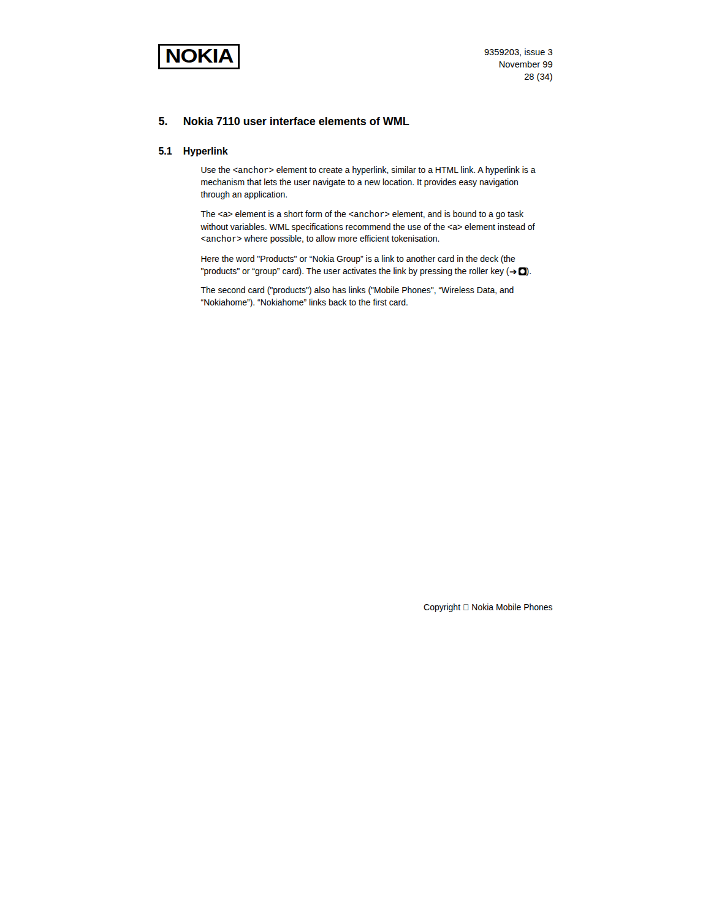NOKIA
9359203, issue 3
November 99
28 (34)
5. Nokia 7110 user interface elements of WML
5.1 Hyperlink
Use the <anchor> element to create a hyperlink, similar to a HTML link. A hyperlink is a mechanism that lets the user navigate to a new location. It provides easy navigation through an application.
The <a> element is a short form of the <anchor> element, and is bound to a go task without variables. WML specifications recommend the use of the <a> element instead of <anchor> where possible, to allow more efficient tokenisation.
Here the word "Products" or “Nokia Group” is a link to another card in the deck (the "products" or “group” card). The user activates the link by pressing the roller key (➔).
The second card ("products") also has links ("Mobile Phones", “Wireless Data, and “Nokiahome”). “Nokiahome” links back to the first card.
Copyright  Nokia Mobile Phones